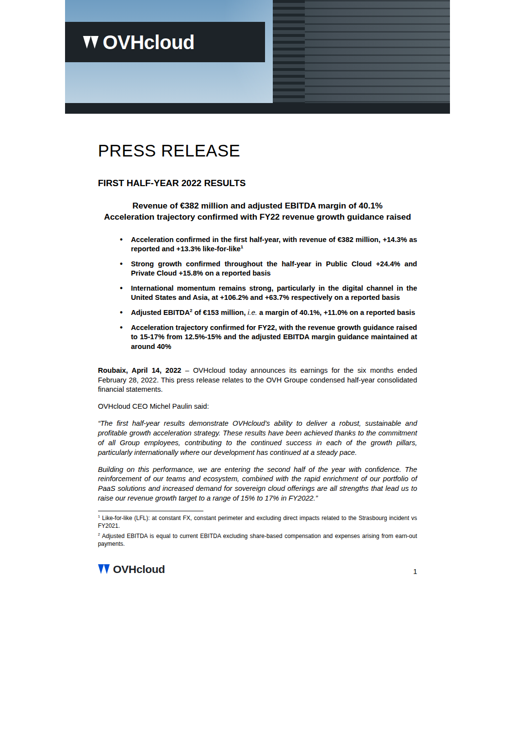OVHcloud
PRESS RELEASE
FIRST HALF-YEAR 2022 RESULTS
Revenue of €382 million and adjusted EBITDA margin of 40.1%
Acceleration trajectory confirmed with FY22 revenue growth guidance raised
Acceleration confirmed in the first half-year, with revenue of €382 million, +14.3% as reported and +13.3% like-for-like1
Strong growth confirmed throughout the half-year in Public Cloud +24.4% and Private Cloud +15.8% on a reported basis
International momentum remains strong, particularly in the digital channel in the United States and Asia, at +106.2% and +63.7% respectively on a reported basis
Adjusted EBITDA2 of €153 million, i.e. a margin of 40.1%, +11.0% on a reported basis
Acceleration trajectory confirmed for FY22, with the revenue growth guidance raised to 15-17% from 12.5%-15% and the adjusted EBITDA margin guidance maintained at around 40%
Roubaix, April 14, 2022 – OVHcloud today announces its earnings for the six months ended February 28, 2022. This press release relates to the OVH Groupe condensed half-year consolidated financial statements.
OVHcloud CEO Michel Paulin said:
“The first half-year results demonstrate OVHcloud’s ability to deliver a robust, sustainable and profitable growth acceleration strategy. These results have been achieved thanks to the commitment of all Group employees, contributing to the continued success in each of the growth pillars, particularly internationally where our development has continued at a steady pace.
Building on this performance, we are entering the second half of the year with confidence. The reinforcement of our teams and ecosystem, combined with the rapid enrichment of our portfolio of PaaS solutions and increased demand for sovereign cloud offerings are all strengths that lead us to raise our revenue growth target to a range of 15% to 17% in FY2022.”
1 Like-for-like (LFL): at constant FX, constant perimeter and excluding direct impacts related to the Strasbourg incident vs FY2021.
2 Adjusted EBITDA is equal to current EBITDA excluding share-based compensation and expenses arising from earn-out payments.
OVHcloud
1